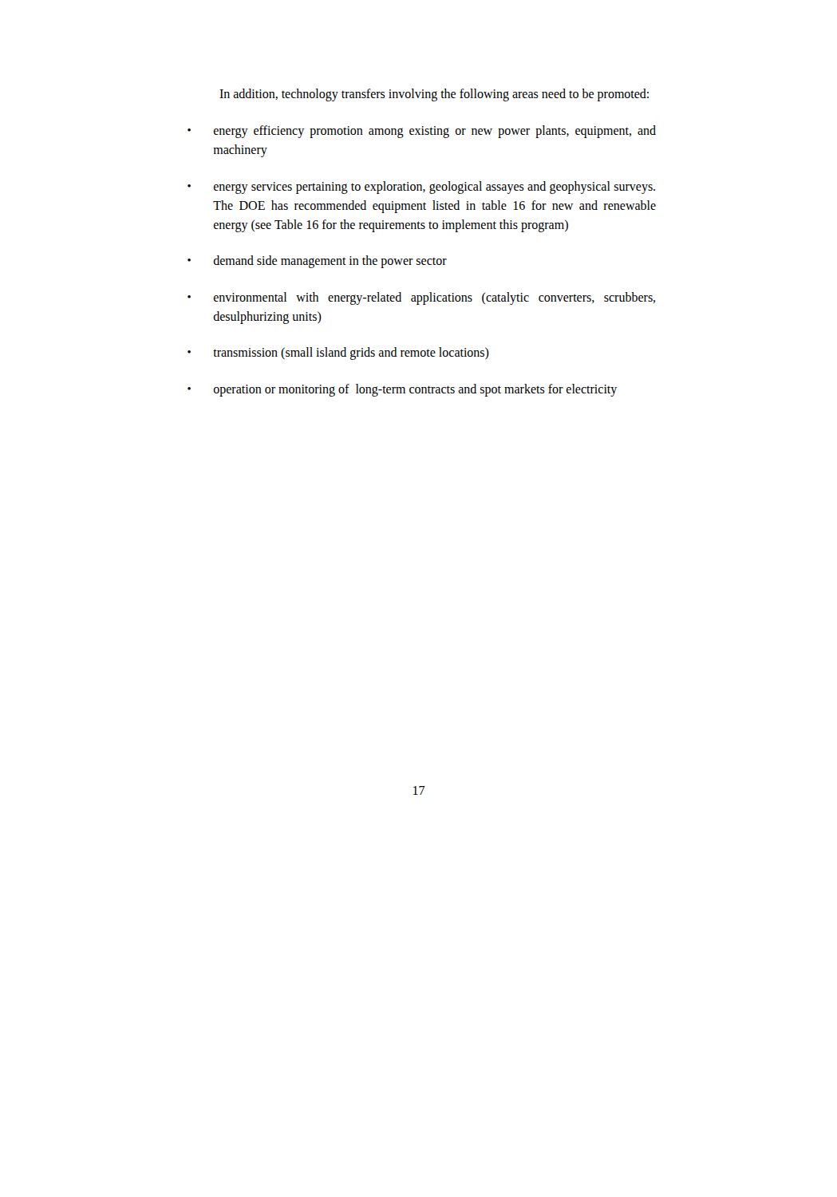In addition, technology transfers involving the following areas need to be promoted:
energy efficiency promotion among existing or new power plants, equipment, and machinery
energy services pertaining to exploration, geological assayes and geophysical surveys. The DOE has recommended equipment listed in table 16 for new and renewable energy (see Table 16 for the requirements to implement this program)
demand side management in the power sector
environmental with energy-related applications (catalytic converters, scrubbers, desulphurizing units)
transmission (small island grids and remote locations)
operation or monitoring of long-term contracts and spot markets for electricity
17